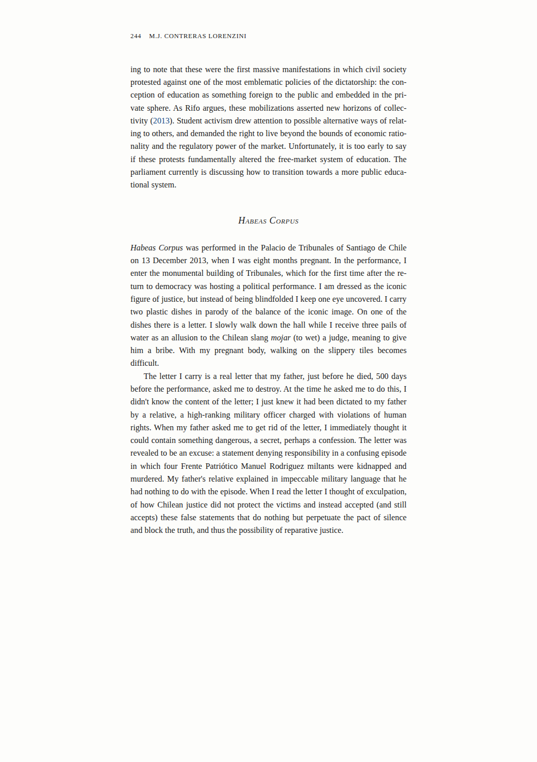244 M.J. CONTRERAS LORENZINI
ing to note that these were the first massive manifestations in which civil society protested against one of the most emblematic policies of the dictatorship: the conception of education as something foreign to the public and embedded in the private sphere. As Rifo argues, these mobilizations asserted new horizons of collectivity (2013). Student activism drew attention to possible alternative ways of relating to others, and demanded the right to live beyond the bounds of economic rationality and the regulatory power of the market. Unfortunately, it is too early to say if these protests fundamentally altered the free-market system of education. The parliament currently is discussing how to transition towards a more public educational system.
Habeas Corpus
Habeas Corpus was performed in the Palacio de Tribunales of Santiago de Chile on 13 December 2013, when I was eight months pregnant. In the performance, I enter the monumental building of Tribunales, which for the first time after the return to democracy was hosting a political performance. I am dressed as the iconic figure of justice, but instead of being blindfolded I keep one eye uncovered. I carry two plastic dishes in parody of the balance of the iconic image. On one of the dishes there is a letter. I slowly walk down the hall while I receive three pails of water as an allusion to the Chilean slang mojar (to wet) a judge, meaning to give him a bribe. With my pregnant body, walking on the slippery tiles becomes difficult.
The letter I carry is a real letter that my father, just before he died, 500 days before the performance, asked me to destroy. At the time he asked me to do this, I didn't know the content of the letter; I just knew it had been dictated to my father by a relative, a high-ranking military officer charged with violations of human rights. When my father asked me to get rid of the letter, I immediately thought it could contain something dangerous, a secret, perhaps a confession. The letter was revealed to be an excuse: a statement denying responsibility in a confusing episode in which four Frente Patriótico Manuel Rodriguez miltants were kidnapped and murdered. My father's relative explained in impeccable military language that he had nothing to do with the episode. When I read the letter I thought of exculpation, of how Chilean justice did not protect the victims and instead accepted (and still accepts) these false statements that do nothing but perpetuate the pact of silence and block the truth, and thus the possibility of reparative justice.